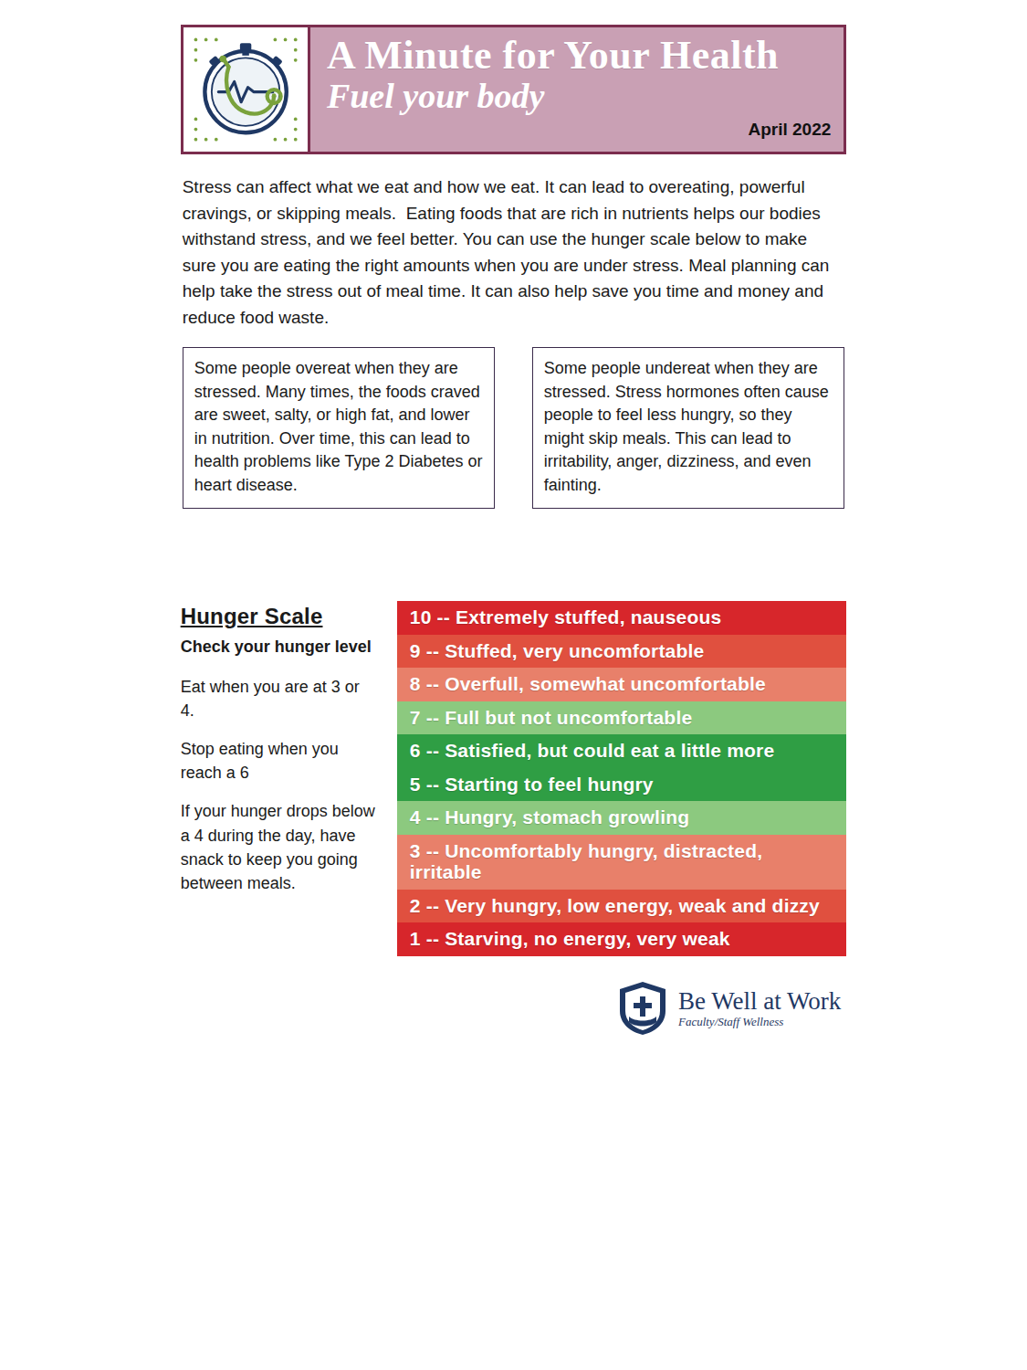A Minute for Your Health
Fuel your body
April 2022
Stress can affect what we eat and how we eat. It can lead to overeating, powerful cravings, or skipping meals. Eating foods that are rich in nutrients helps our bodies withstand stress, and we feel better. You can use the hunger scale below to make sure you are eating the right amounts when you are under stress. Meal planning can help take the stress out of meal time. It can also help save you time and money and reduce food waste.
Some people overeat when they are stressed. Many times, the foods craved are sweet, salty, or high fat, and lower in nutrition. Over time, this can lead to health problems like Type 2 Diabetes or heart disease.
Some people undereat when they are stressed. Stress hormones often cause people to feel less hungry, so they might skip meals. This can lead to irritability, anger, dizziness, and even fainting.
Hunger Scale
Check your hunger level
Eat when you are at 3 or 4.
Stop eating when you reach a 6
If your hunger drops below a 4 during the day, have snack to keep you going between meals.
10 -- Extremely stuffed, nauseous
9 -- Stuffed, very uncomfortable
8 -- Overfull, somewhat uncomfortable
7 -- Full but not uncomfortable
6 -- Satisfied, but could eat a little more
5 -- Starting to feel hungry
4 -- Hungry, stomach growling
3 -- Uncomfortably hungry, distracted, irritable
2 -- Very hungry, low energy, weak and dizzy
1 -- Starving, no energy, very weak
Be Well at Work
Faculty/Staff Wellness